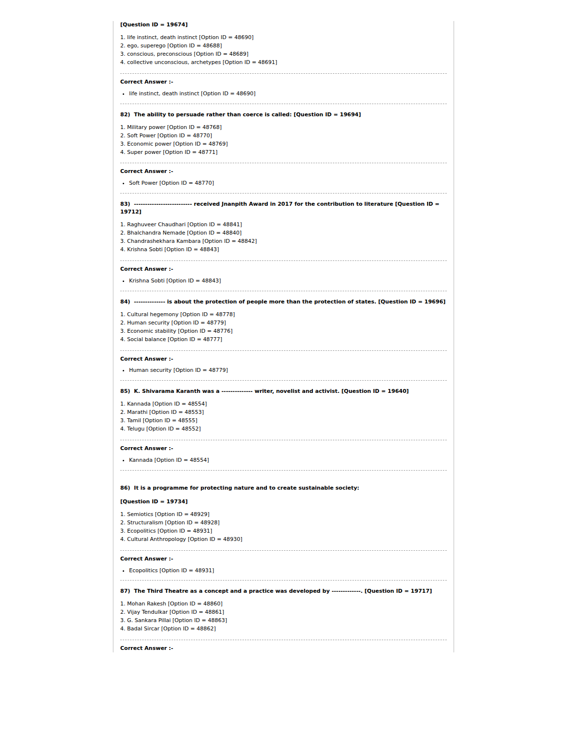[Question ID = 19674]
1. life instinct, death instinct [Option ID = 48690]
2. ego, superego [Option ID = 48688]
3. conscious, preconscious [Option ID = 48689]
4. collective unconscious, archetypes [Option ID = 48691]
Correct Answer :-
life instinct, death instinct [Option ID = 48690]
82) The ability to persuade rather than coerce is called: [Question ID = 19694]
1. Military power [Option ID = 48768]
2. Soft Power [Option ID = 48770]
3. Economic power [Option ID = 48769]
4. Super power [Option ID = 48771]
Correct Answer :-
Soft Power [Option ID = 48770]
83) -------------------------- received Jnanpith Award in 2017 for the contribution to literature [Question ID = 19712]
1. Raghuveer Chaudhari [Option ID = 48841]
2. Bhalchandra Nemade [Option ID = 48840]
3. Chandrashekhara Kambara [Option ID = 48842]
4. Krishna Sobti [Option ID = 48843]
Correct Answer :-
Krishna Sobti [Option ID = 48843]
84) -------------- is about the protection of people more than the protection of states. [Question ID = 19696]
1. Cultural hegemony [Option ID = 48778]
2. Human security [Option ID = 48779]
3. Economic stability [Option ID = 48776]
4. Social balance [Option ID = 48777]
Correct Answer :-
Human security [Option ID = 48779]
85) K. Shivarama Karanth was a -------------- writer, novelist and activist. [Question ID = 19640]
1. Kannada [Option ID = 48554]
2. Marathi [Option ID = 48553]
3. Tamil [Option ID = 48555]
4. Telugu [Option ID = 48552]
Correct Answer :-
Kannada [Option ID = 48554]
86) It is a programme for protecting nature and to create sustainable society:
[Question ID = 19734]
1. Semiotics [Option ID = 48929]
2. Structuralism [Option ID = 48928]
3. Ecopolitics [Option ID = 48931]
4. Cultural Anthropology [Option ID = 48930]
Correct Answer :-
Ecopolitics [Option ID = 48931]
87) The Third Theatre as a concept and a practice was developed by -------------. [Question ID = 19717]
1. Mohan Rakesh [Option ID = 48860]
2. Vijay Tendulkar [Option ID = 48861]
3. G. Sankara Pillai [Option ID = 48863]
4. Badal Sircar [Option ID = 48862]
Correct Answer :-